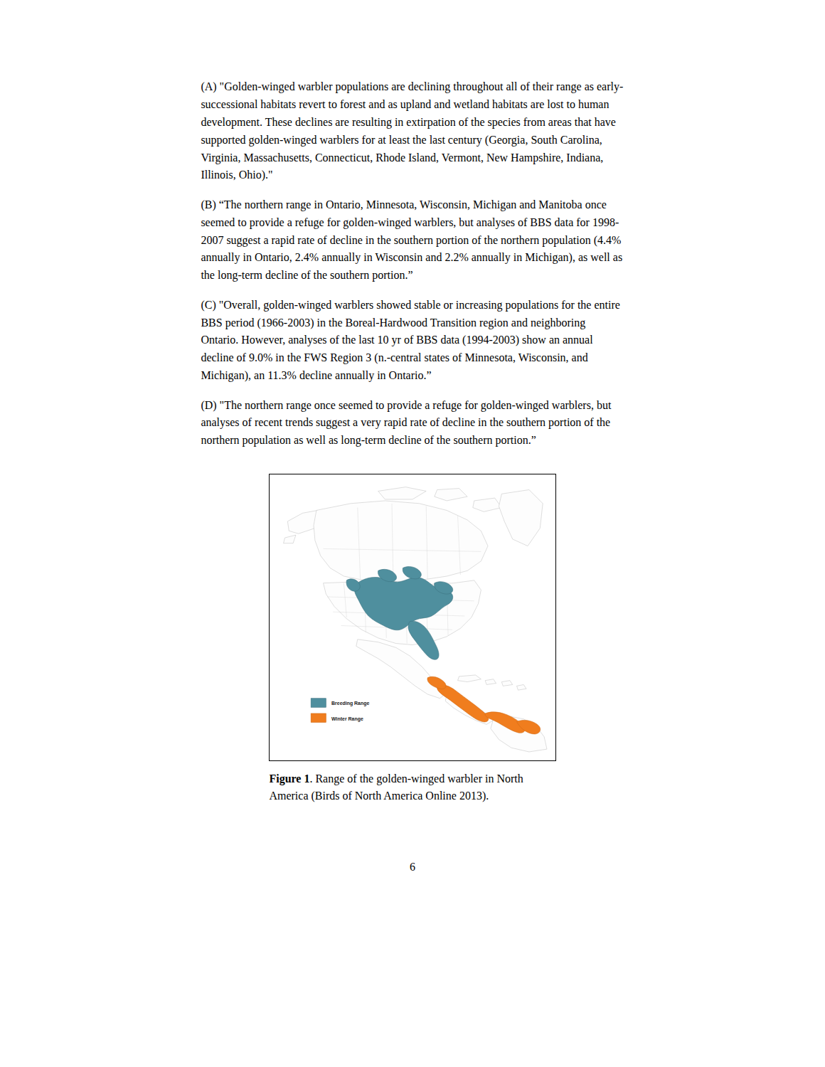(A) "Golden-winged warbler populations are declining throughout all of their range as early-successional habitats revert to forest and as upland and wetland habitats are lost to human development. These declines are resulting in extirpation of the species from areas that have supported golden-winged warblers for at least the last century (Georgia, South Carolina, Virginia, Massachusetts, Connecticut, Rhode Island, Vermont, New Hampshire, Indiana, Illinois, Ohio)."
(B) “The northern range in Ontario, Minnesota, Wisconsin, Michigan and Manitoba once seemed to provide a refuge for golden-winged warblers, but analyses of BBS data for 1998-2007 suggest a rapid rate of decline in the southern portion of the northern population (4.4% annually in Ontario, 2.4% annually in Wisconsin and 2.2% annually in Michigan), as well as the long-term decline of the southern portion.”
(C) "Overall, golden-winged warblers showed stable or increasing populations for the entire BBS period (1966-2003) in the Boreal-Hardwood Transition region and neighboring Ontario. However, analyses of the last 10 yr of BBS data (1994-2003) show an annual decline of 9.0% in the FWS Region 3 (n.-central states of Minnesota, Wisconsin, and Michigan), an 11.3% decline annually in Ontario.”
(D) "The northern range once seemed to provide a refuge for golden-winged warblers, but analyses of recent trends suggest a very rapid rate of decline in the southern portion of the northern population as well as long-term decline of the southern portion.”
Breeding Range Winter Range
Figure 1. Range of the golden-winged warbler in North America (Birds of North America Online 2013).
6